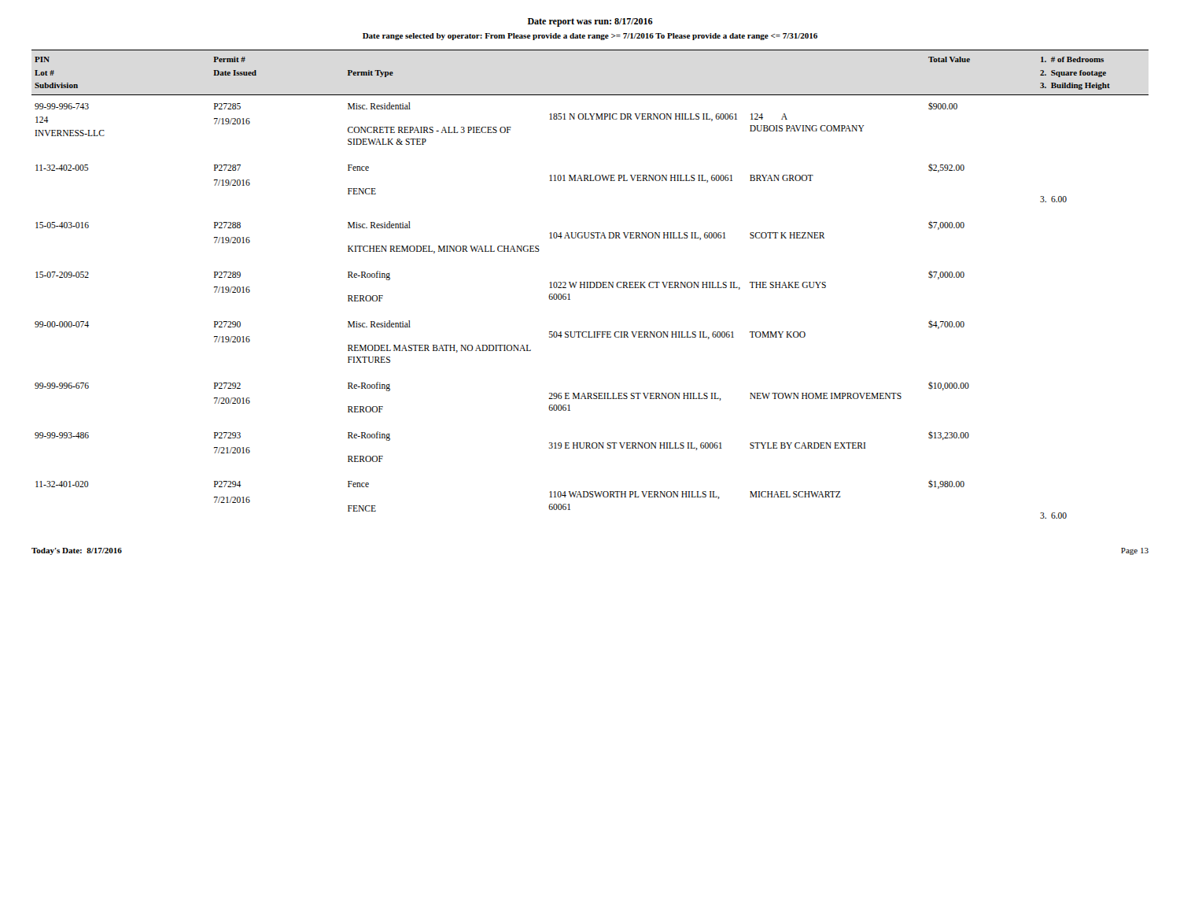Date report was run: 8/17/2016
Date range selected by operator: From Please provide a date range >= 7/1/2016 To Please provide a date range <= 7/31/2016
| PIN Lot # Subdivision | Permit # Date Issued | Permit Type | | | Total Value | 1. # of Bedrooms 2. Square footage 3. Building Height |
| --- | --- | --- | --- | --- | --- | --- |
| 99-99-996-743 124 INVERNESS-LLC | P27285 7/19/2016 | Misc. Residential CONCRETE REPAIRS - ALL 3 PIECES OF SIDEWALK & STEP | 1851 N OLYMPIC DR VERNON HILLS IL, 60061 | 124 A DUBOIS PAVING COMPANY | $900.00 | |
| 11-32-402-005 | P27287 7/19/2016 | Fence FENCE | 1101 MARLOWE PL VERNON HILLS IL, 60061 | BRYAN GROOT | $2,592.00 | 3. 6.00 |
| 15-05-403-016 | P27288 7/19/2016 | Misc. Residential KITCHEN REMODEL, MINOR WALL CHANGES | 104 AUGUSTA DR VERNON HILLS IL, 60061 | SCOTT K HEZNER | $7,000.00 | |
| 15-07-209-052 | P27289 7/19/2016 | Re-Roofing REROOF | 1022 W HIDDEN CREEK CT VERNON HILLS IL, 60061 | THE SHAKE GUYS | $7,000.00 | |
| 99-00-000-074 | P27290 7/19/2016 | Misc. Residential REMODEL MASTER BATH, NO ADDITIONAL FIXTURES | 504 SUTCLIFFE CIR VERNON HILLS IL, 60061 | TOMMY KOO | $4,700.00 | |
| 99-99-996-676 | P27292 7/20/2016 | Re-Roofing REROOF | 296 E MARSEILLES ST VERNON HILLS IL, 60061 | NEW TOWN HOME IMPROVEMENTS | $10,000.00 | |
| 99-99-993-486 | P27293 7/21/2016 | Re-Roofing REROOF | 319 E HURON ST VERNON HILLS IL, 60061 | STYLE BY CARDEN EXTERI | $13,230.00 | |
| 11-32-401-020 | P27294 7/21/2016 | Fence FENCE | 1104 WADSWORTH PL VERNON HILLS IL, 60061 | MICHAEL SCHWARTZ | $1,980.00 | 3. 6.00 |
Today's Date: 8/17/2016 Page 13